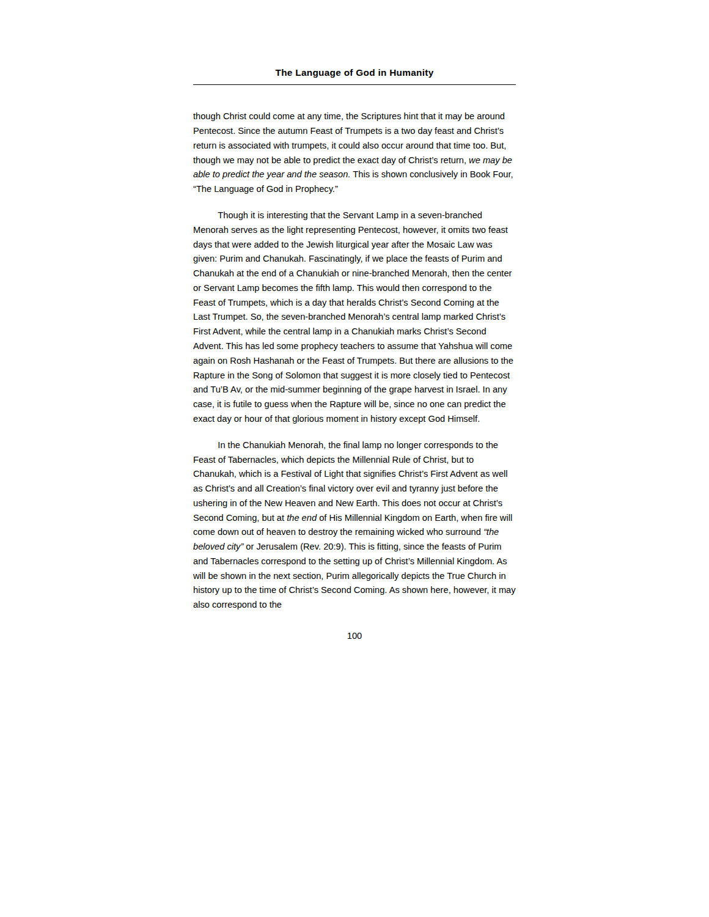The Language of God in Humanity
though Christ could come at any time, the Scriptures hint that it may be around Pentecost. Since the autumn Feast of Trumpets is a two day feast and Christ’s return is associated with trumpets, it could also occur around that time too. But, though we may not be able to predict the exact day of Christ’s return, we may be able to predict the year and the season. This is shown conclusively in Book Four, “The Language of God in Prophecy.”
Though it is interesting that the Servant Lamp in a seven-branched Menorah serves as the light representing Pentecost, however, it omits two feast days that were added to the Jewish liturgical year after the Mosaic Law was given: Purim and Chanukah. Fascinatingly, if we place the feasts of Purim and Chanukah at the end of a Chanukiah or nine-branched Menorah, then the center or Servant Lamp becomes the fifth lamp. This would then correspond to the Feast of Trumpets, which is a day that heralds Christ’s Second Coming at the Last Trumpet. So, the seven-branched Menorah’s central lamp marked Christ’s First Advent, while the central lamp in a Chanukiah marks Christ’s Second Advent. This has led some prophecy teachers to assume that Yahshua will come again on Rosh Hashanah or the Feast of Trumpets. But there are allusions to the Rapture in the Song of Solomon that suggest it is more closely tied to Pentecost and Tu’B Av, or the mid-summer beginning of the grape harvest in Israel. In any case, it is futile to guess when the Rapture will be, since no one can predict the exact day or hour of that glorious moment in history except God Himself.
In the Chanukiah Menorah, the final lamp no longer corresponds to the Feast of Tabernacles, which depicts the Millennial Rule of Christ, but to Chanukah, which is a Festival of Light that signifies Christ’s First Advent as well as Christ’s and all Creation’s final victory over evil and tyranny just before the ushering in of the New Heaven and New Earth. This does not occur at Christ’s Second Coming, but at the end of His Millennial Kingdom on Earth, when fire will come down out of heaven to destroy the remaining wicked who surround “the beloved city” or Jerusalem (Rev. 20:9). This is fitting, since the feasts of Purim and Tabernacles correspond to the setting up of Christ’s Millennial Kingdom. As will be shown in the next section, Purim allegorically depicts the True Church in history up to the time of Christ’s Second Coming. As shown here, however, it may also correspond to the
100